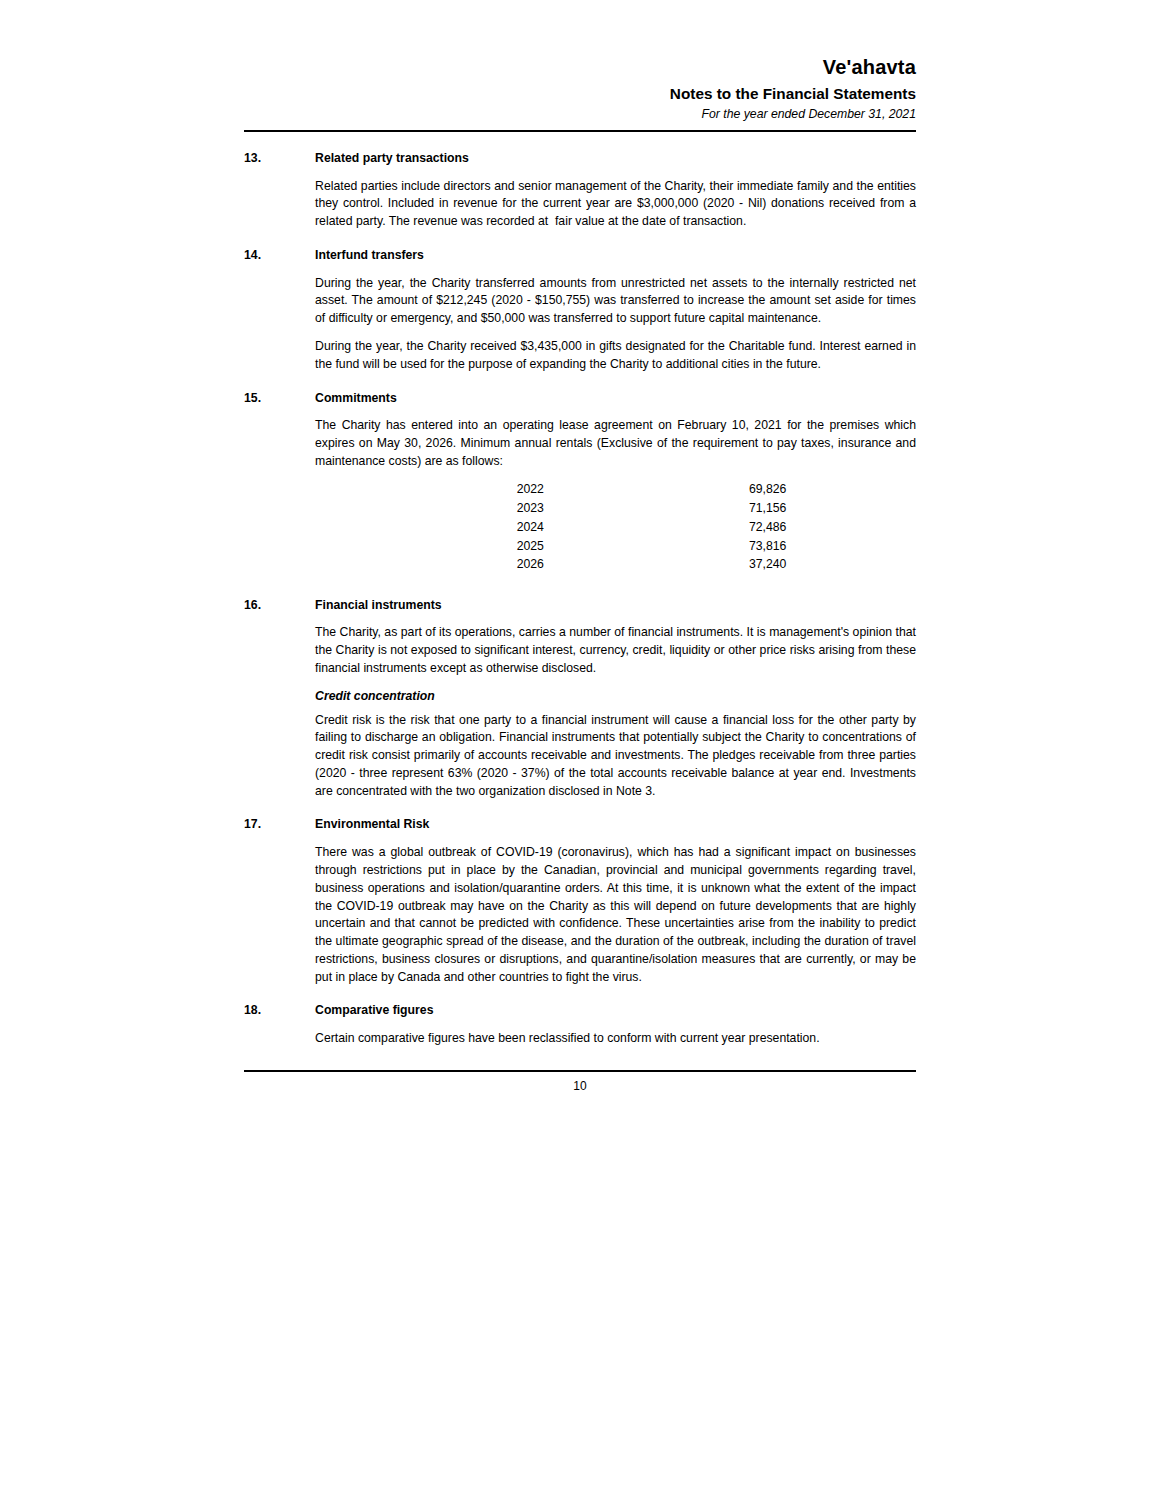Ve'ahavta
Notes to the Financial Statements
For the year ended December 31, 2021
13.
Related party transactions
Related parties include directors and senior management of the Charity, their immediate family and the entities they control. Included in revenue for the current year are $3,000,000 (2020 - Nil) donations received from a related party. The revenue was recorded at fair value at the date of transaction.
14.
Interfund transfers
During the year, the Charity transferred amounts from unrestricted net assets to the internally restricted net asset. The amount of $212,245 (2020 - $150,755) was transferred to increase the amount set aside for times of difficulty or emergency, and $50,000 was transferred to support future capital maintenance.
During the year, the Charity received $3,435,000 in gifts designated for the Charitable fund. Interest earned in the fund will be used for the purpose of expanding the Charity to additional cities in the future.
15.
Commitments
The Charity has entered into an operating lease agreement on February 10, 2021 for the premises which expires on May 30, 2026. Minimum annual rentals (Exclusive of the requirement to pay taxes, insurance and maintenance costs) are as follows:
| 2022 | 69,826 |
| 2023 | 71,156 |
| 2024 | 72,486 |
| 2025 | 73,816 |
| 2026 | 37,240 |
16.
Financial instruments
The Charity, as part of its operations, carries a number of financial instruments. It is management's opinion that the Charity is not exposed to significant interest, currency, credit, liquidity or other price risks arising from these financial instruments except as otherwise disclosed.
Credit concentration
Credit risk is the risk that one party to a financial instrument will cause a financial loss for the other party by failing to discharge an obligation. Financial instruments that potentially subject the Charity to concentrations of credit risk consist primarily of accounts receivable and investments. The pledges receivable from three parties (2020 - three represent 63% (2020 - 37%) of the total accounts receivable balance at year end. Investments are concentrated with the two organization disclosed in Note 3.
17.
Environmental Risk
There was a global outbreak of COVID-19 (coronavirus), which has had a significant impact on businesses through restrictions put in place by the Canadian, provincial and municipal governments regarding travel, business operations and isolation/quarantine orders. At this time, it is unknown what the extent of the impact the COVID-19 outbreak may have on the Charity as this will depend on future developments that are highly uncertain and that cannot be predicted with confidence. These uncertainties arise from the inability to predict the ultimate geographic spread of the disease, and the duration of the outbreak, including the duration of travel restrictions, business closures or disruptions, and quarantine/isolation measures that are currently, or may be put in place by Canada and other countries to fight the virus.
18.
Comparative figures
Certain comparative figures have been reclassified to conform with current year presentation.
10